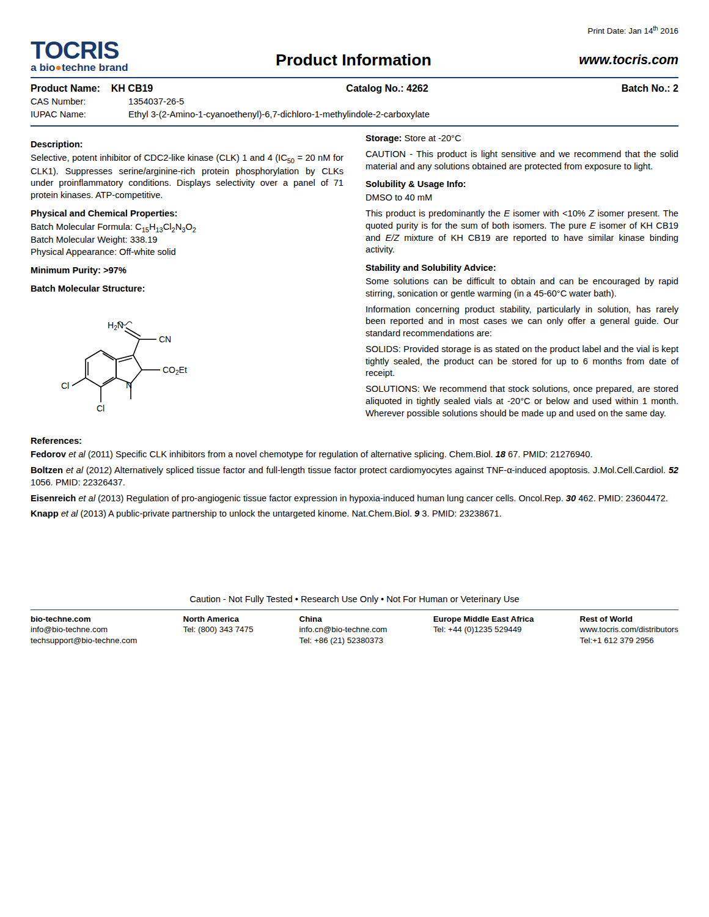Print Date: Jan 14th 2016
TOCRIS
a bio●techne brand
Product Information
www.tocris.com
Product Name: KH CB19
Catalog No.: 4262
Batch No.: 2
| CAS Number: | 1354037-26-5 |
| IUPAC Name: | Ethyl 3-(2-Amino-1-cyanoethenyl)-6,7-dichloro-1-methylindole-2-carboxylate |
Description:
Selective, potent inhibitor of CDC2-like kinase (CLK) 1 and 4 (IC50 = 20 nM for CLK1). Suppresses serine/arginine-rich protein phosphorylation by CLKs under proinflammatory conditions. Displays selectivity over a panel of 71 protein kinases. ATP-competitive.
Physical and Chemical Properties:
Batch Molecular Formula: C15H13Cl2N3O2
Batch Molecular Weight: 338.19
Physical Appearance: Off-white solid
Minimum Purity: >97%
Batch Molecular Structure:
H2N CN CO2Et N Cl Cl
Storage: Store at -20°C
CAUTION - This product is light sensitive and we recommend that the solid material and any solutions obtained are protected from exposure to light.
Solubility & Usage Info:
DMSO to 40 mM
This product is predominantly the E isomer with <10% Z isomer present. The quoted purity is for the sum of both isomers. The pure E isomer of KH CB19 and E/Z mixture of KH CB19 are reported to have similar kinase binding activity.
Stability and Solubility Advice:
Some solutions can be difficult to obtain and can be encouraged by rapid stirring, sonication or gentle warming (in a 45-60°C water bath).
Information concerning product stability, particularly in solution, has rarely been reported and in most cases we can only offer a general guide. Our standard recommendations are:
SOLIDS: Provided storage is as stated on the product label and the vial is kept tightly sealed, the product can be stored for up to 6 months from date of receipt.
SOLUTIONS: We recommend that stock solutions, once prepared, are stored aliquoted in tightly sealed vials at -20°C or below and used within 1 month. Wherever possible solutions should be made up and used on the same day.
References:
Fedorov et al (2011) Specific CLK inhibitors from a novel chemotype for regulation of alternative splicing. Chem.Biol. 18 67. PMID: 21276940.
Boltzen et al (2012) Alternatively spliced tissue factor and full-length tissue factor protect cardiomyocytes against TNF-α-induced apoptosis. J.Mol.Cell.Cardiol. 52 1056. PMID: 22326437.
Eisenreich et al (2013) Regulation of pro-angiogenic tissue factor expression in hypoxia-induced human lung cancer cells. Oncol.Rep. 30 462. PMID: 23604472.
Knapp et al (2013) A public-private partnership to unlock the untargeted kinome. Nat.Chem.Biol. 9 3. PMID: 23238671.
Caution - Not Fully Tested • Research Use Only • Not For Human or Veterinary Use
bio-techne.com
info@bio-techne.com
techsupport@bio-techne.com
North America
Tel: (800) 343 7475
China
info.cn@bio-techne.com
Tel: +86 (21) 52380373
Europe Middle East Africa
Tel: +44 (0)1235 529449
Rest of World
www.tocris.com/distributors
Tel:+1 612 379 2956